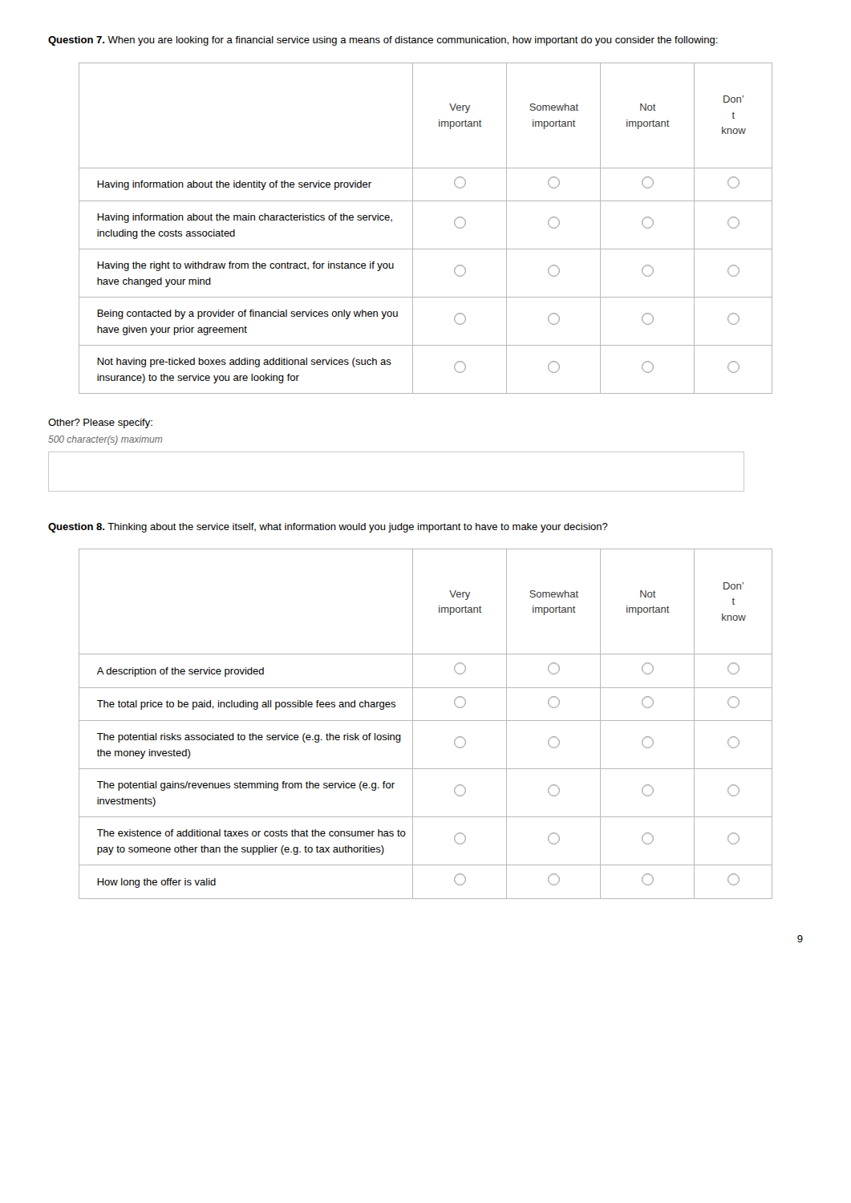Question 7. When you are looking for a financial service using a means of distance communication, how important do you consider the following:
| | Very important | Somewhat important | Not important | Don’ t know |
| --- | --- | --- | --- | --- |
| Having information about the identity of the service provider | | | | |
| Having information about the main characteristics of the service, including the costs associated | | | | |
| Having the right to withdraw from the contract, for instance if you have changed your mind | | | | |
| Being contacted by a provider of financial services only when you have given your prior agreement | | | | |
| Not having pre-ticked boxes adding additional services (such as insurance) to the service you are looking for | | | | |
Other? Please specify:
500 character(s) maximum
Question 8. Thinking about the service itself, what information would you judge important to have to make your decision?
| | Very important | Somewhat important | Not important | Don’ t know |
| --- | --- | --- | --- | --- |
| A description of the service provided | | | | |
| The total price to be paid, including all possible fees and charges | | | | |
| The potential risks associated to the service (e.g. the risk of losing the money invested) | | | | |
| The potential gains/revenues stemming from the service (e.g. for investments) | | | | |
| The existence of additional taxes or costs that the consumer has to pay to someone other than the supplier (e.g. to tax authorities) | | | | |
| How long the offer is valid | | | | |
9